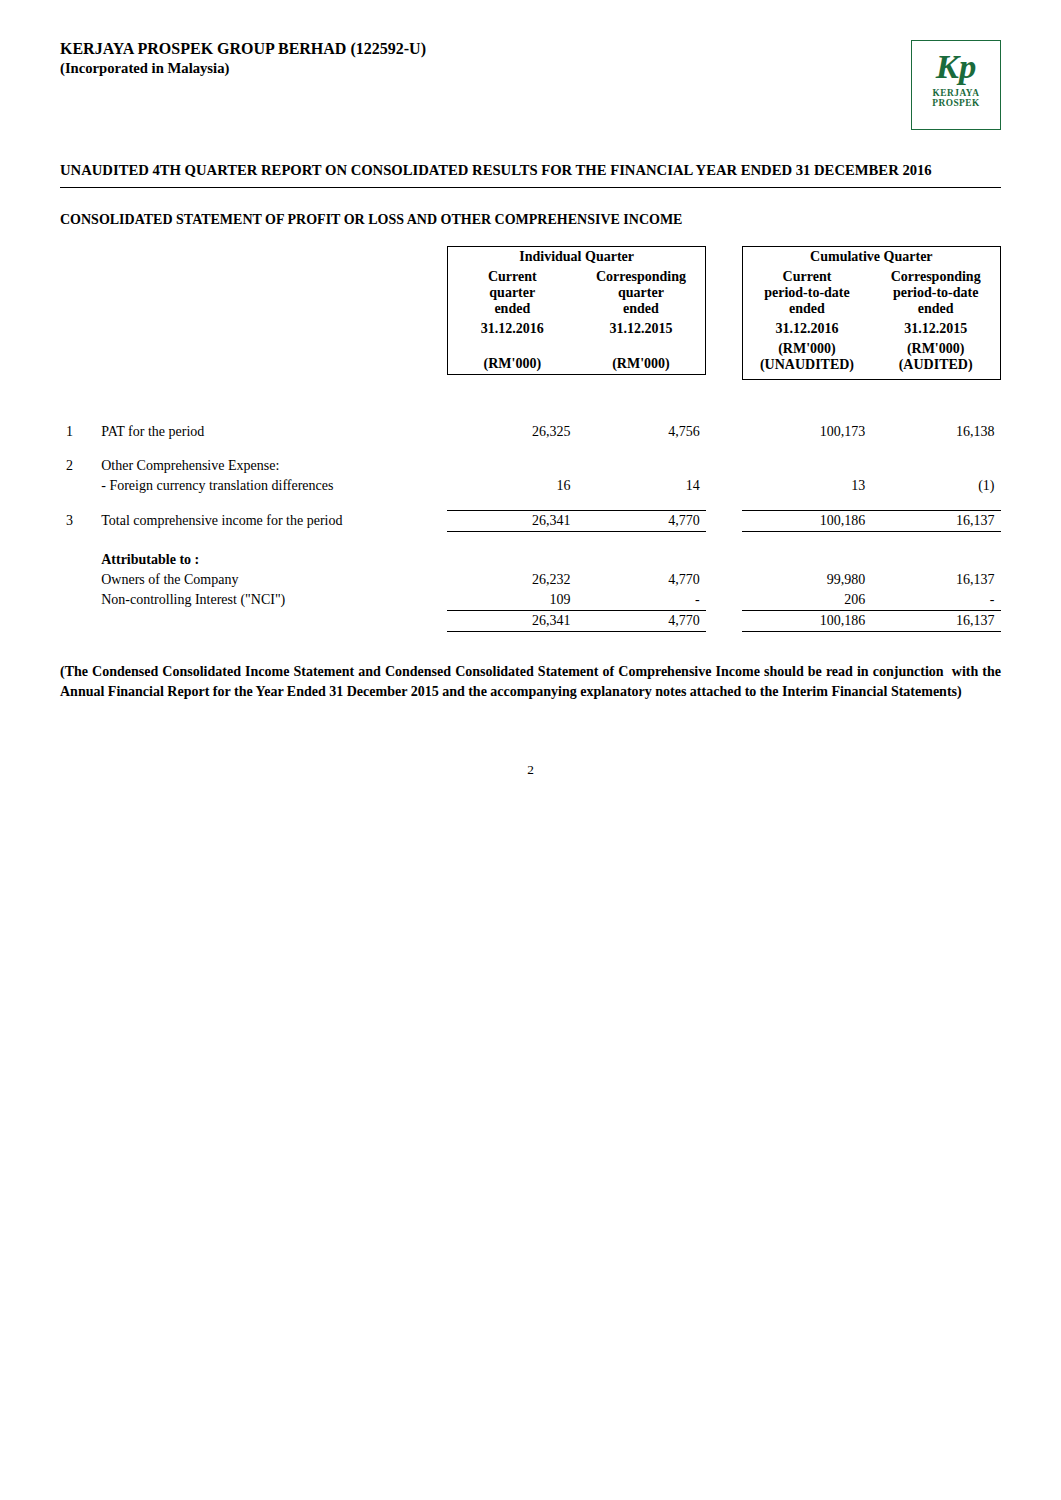KERJAYA PROSPEK GROUP BERHAD (122592-U)
(Incorporated in Malaysia)
Kp KERJAYA PROSPEK
UNAUDITED 4TH QUARTER REPORT ON CONSOLIDATED RESULTS FOR THE FINANCIAL YEAR ENDED 31 DECEMBER 2016
CONSOLIDATED STATEMENT OF PROFIT OR LOSS AND OTHER COMPREHENSIVE INCOME
| | | Individual Quarter | | Cumulative Quarter |
| | | Current quarter ended | Corresponding quarter ended | | Current period-to-date ended | Corresponding period-to-date ended |
| | | 31.12.2016 | 31.12.2015 | | 31.12.2016 | 31.12.2015 |
| | | (RM'000) | (RM'000) | | (RM'000) (UNAUDITED) | (RM'000) (AUDITED) |
| 1 | PAT for the period | 26,325 | 4,756 | | 100,173 | 16,138 |
| 2 | Other Comprehensive Expense: | | | | | |
| | - Foreign currency translation differences | 16 | 14 | | 13 | (1) |
| 3 | Total comprehensive income for the period | 26,341 | 4,770 | | 100,186 | 16,137 |
| | Attributable to : | | | | | |
| | Owners of the Company | 26,232 | 4,770 | | 99,980 | 16,137 |
| | Non-controlling Interest ("NCI") | 109 | - | | 206 | - |
| | | 26,341 | 4,770 | | 100,186 | 16,137 |
(The Condensed Consolidated Income Statement and Condensed Consolidated Statement of Comprehensive Income should be read in conjunction with the Annual Financial Report for the Year Ended 31 December 2015 and the accompanying explanatory notes attached to the Interim Financial Statements)
2